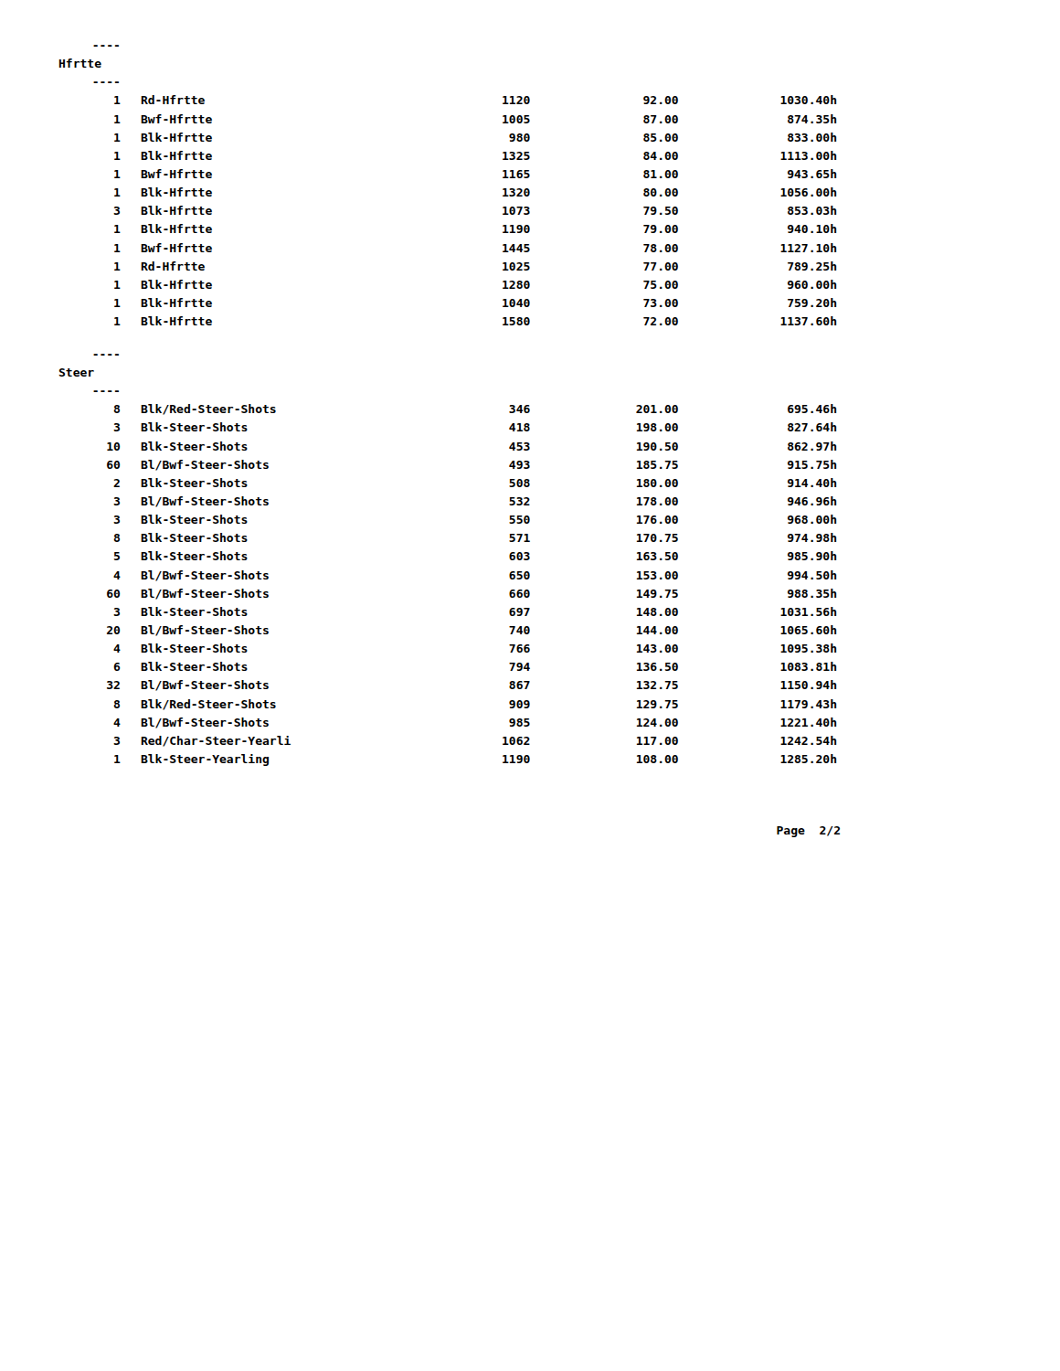| ---- | |
| Hfrtte |
| ---- | |
| 1 | Rd-Hfrtte | 1120 | 92.00 | 1030.40h |
| 1 | Bwf-Hfrtte | 1005 | 87.00 | 874.35h |
| 1 | Blk-Hfrtte | 980 | 85.00 | 833.00h |
| 1 | Blk-Hfrtte | 1325 | 84.00 | 1113.00h |
| 1 | Bwf-Hfrtte | 1165 | 81.00 | 943.65h |
| 1 | Blk-Hfrtte | 1320 | 80.00 | 1056.00h |
| 3 | Blk-Hfrtte | 1073 | 79.50 | 853.03h |
| 1 | Blk-Hfrtte | 1190 | 79.00 | 940.10h |
| 1 | Bwf-Hfrtte | 1445 | 78.00 | 1127.10h |
| 1 | Rd-Hfrtte | 1025 | 77.00 | 789.25h |
| 1 | Blk-Hfrtte | 1280 | 75.00 | 960.00h |
| 1 | Blk-Hfrtte | 1040 | 73.00 | 759.20h |
| 1 | Blk-Hfrtte | 1580 | 72.00 | 1137.60h |
| ---- | |
| Steer |
| ---- | |
| 8 | Blk/Red-Steer-Shots | 346 | 201.00 | 695.46h |
| 3 | Blk-Steer-Shots | 418 | 198.00 | 827.64h |
| 10 | Blk-Steer-Shots | 453 | 190.50 | 862.97h |
| 60 | Bl/Bwf-Steer-Shots | 493 | 185.75 | 915.75h |
| 2 | Blk-Steer-Shots | 508 | 180.00 | 914.40h |
| 3 | Bl/Bwf-Steer-Shots | 532 | 178.00 | 946.96h |
| 3 | Blk-Steer-Shots | 550 | 176.00 | 968.00h |
| 8 | Blk-Steer-Shots | 571 | 170.75 | 974.98h |
| 5 | Blk-Steer-Shots | 603 | 163.50 | 985.90h |
| 4 | Bl/Bwf-Steer-Shots | 650 | 153.00 | 994.50h |
| 60 | Bl/Bwf-Steer-Shots | 660 | 149.75 | 988.35h |
| 3 | Blk-Steer-Shots | 697 | 148.00 | 1031.56h |
| 20 | Bl/Bwf-Steer-Shots | 740 | 144.00 | 1065.60h |
| 4 | Blk-Steer-Shots | 766 | 143.00 | 1095.38h |
| 6 | Blk-Steer-Shots | 794 | 136.50 | 1083.81h |
| 32 | Bl/Bwf-Steer-Shots | 867 | 132.75 | 1150.94h |
| 8 | Blk/Red-Steer-Shots | 909 | 129.75 | 1179.43h |
| 4 | Bl/Bwf-Steer-Shots | 985 | 124.00 | 1221.40h |
| 3 | Red/Char-Steer-Yearli | 1062 | 117.00 | 1242.54h |
| 1 | Blk-Steer-Yearling | 1190 | 108.00 | 1285.20h |
Page 2/2